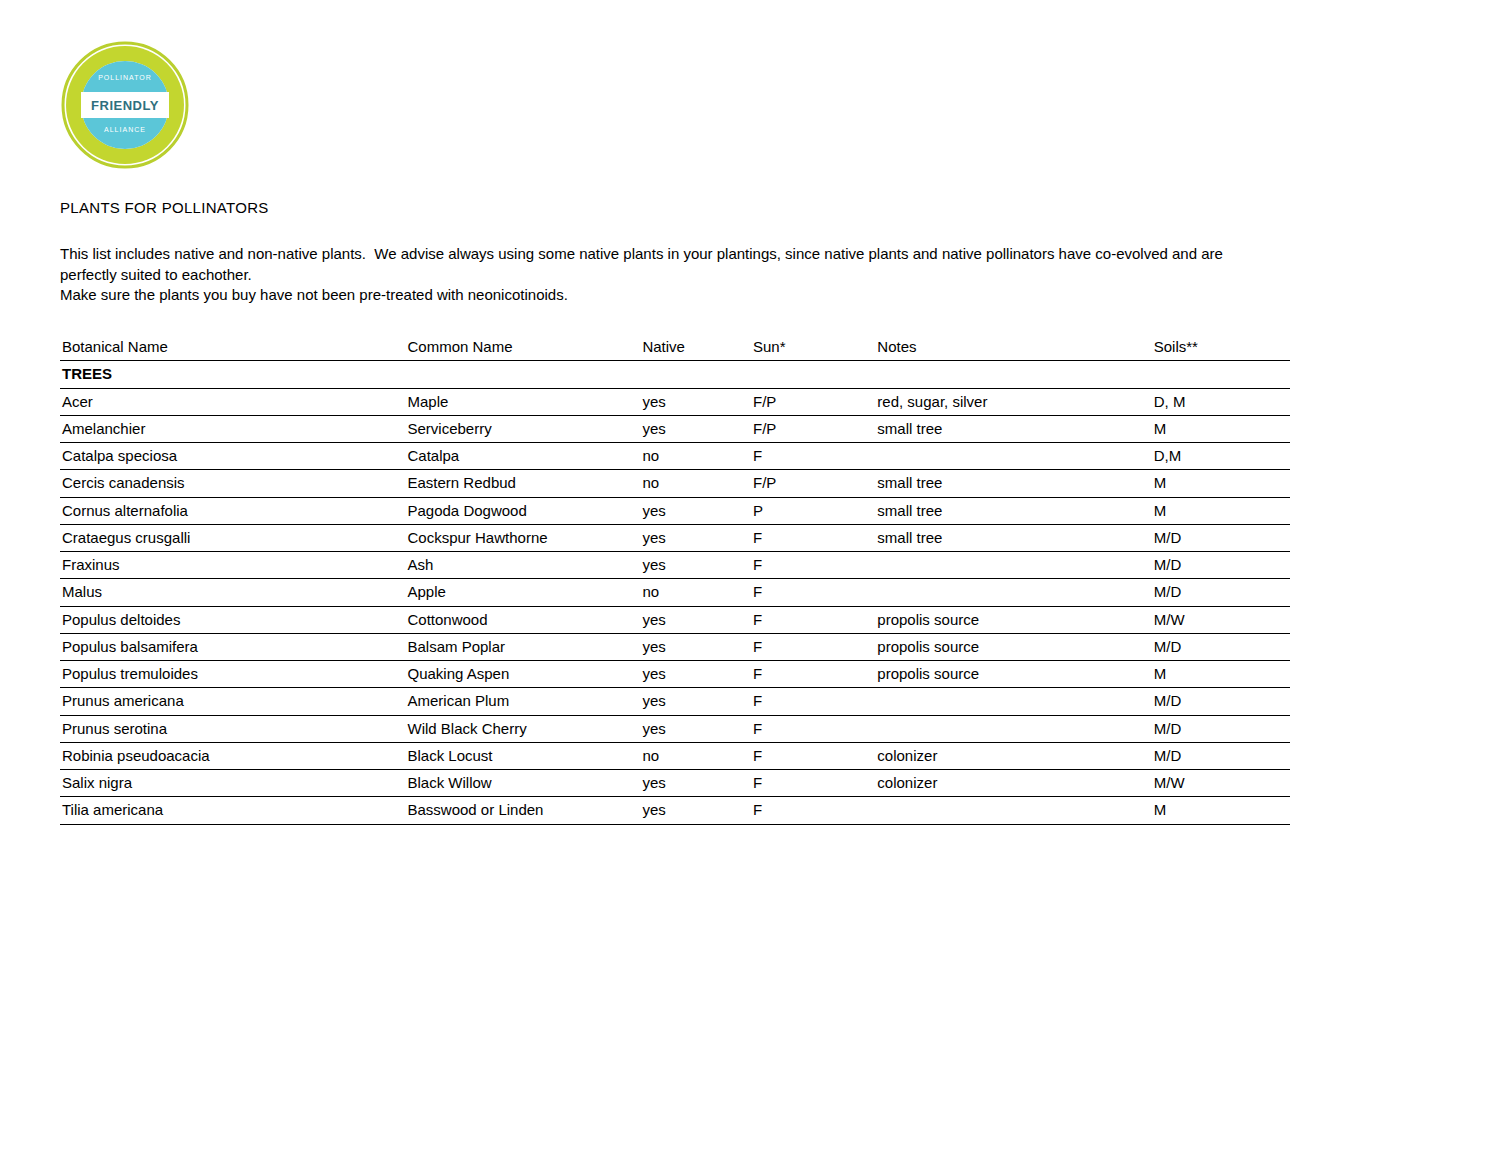POLLINATOR FRIENDLY ALLIANCE
PLANTS FOR POLLINATORS
This list includes native and non-native plants. We advise always using some native plants in your plantings, since native plants and native pollinators have co-evolved and are perfectly suited to eachother.
Make sure the plants you buy have not been pre-treated with neonicotinoids.
| Botanical Name | Common Name | Native | Sun* | Notes | Soils** |
| --- | --- | --- | --- | --- | --- |
| TREES | | | | | |
| Acer | Maple | yes | F/P | red, sugar, silver | D, M |
| Amelanchier | Serviceberry | yes | F/P | small tree | M |
| Catalpa speciosa | Catalpa | no | F | | D,M |
| Cercis canadensis | Eastern Redbud | no | F/P | small tree | M |
| Cornus alternafolia | Pagoda Dogwood | yes | P | small tree | M |
| Crataegus crusgalli | Cockspur Hawthorne | yes | F | small tree | M/D |
| Fraxinus | Ash | yes | F | | M/D |
| Malus | Apple | no | F | | M/D |
| Populus deltoides | Cottonwood | yes | F | propolis source | M/W |
| Populus balsamifera | Balsam Poplar | yes | F | propolis source | M/D |
| Populus tremuloides | Quaking Aspen | yes | F | propolis source | M |
| Prunus americana | American Plum | yes | F | | M/D |
| Prunus serotina | Wild Black Cherry | yes | F | | M/D |
| Robinia pseudoacacia | Black Locust | no | F | colonizer | M/D |
| Salix nigra | Black Willow | yes | F | colonizer | M/W |
| Tilia americana | Basswood or Linden | yes | F | | M |